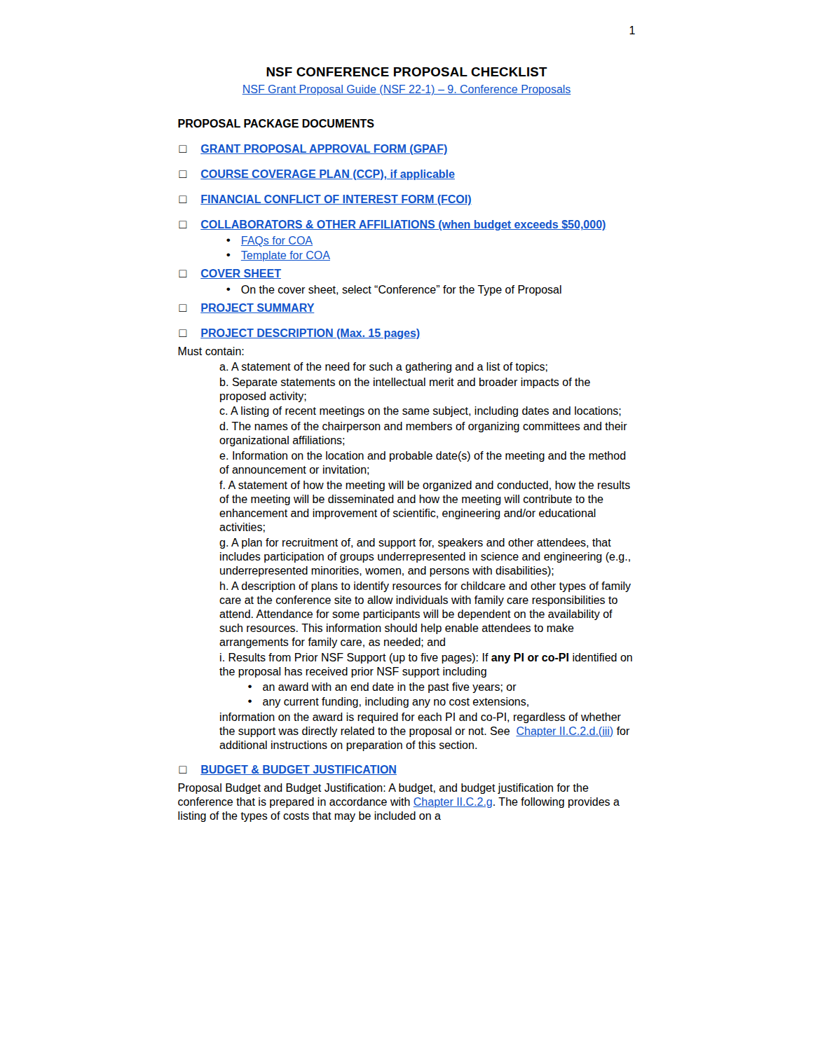1
NSF CONFERENCE PROPOSAL CHECKLIST
NSF Grant Proposal Guide (NSF 22-1) – 9. Conference Proposals
PROPOSAL PACKAGE DOCUMENTS
GRANT PROPOSAL APPROVAL FORM (GPAF)
COURSE COVERAGE PLAN (CCP), if applicable
FINANCIAL CONFLICT OF INTEREST FORM (FCOI)
COLLABORATORS & OTHER AFFILIATIONS (when budget exceeds $50,000)
FAQs for COA
Template for COA
COVER SHEET
On the cover sheet, select “Conference” for the Type of Proposal
PROJECT SUMMARY
PROJECT DESCRIPTION (Max. 15 pages)
Must contain:
a. A statement of the need for such a gathering and a list of topics;
b. Separate statements on the intellectual merit and broader impacts of the proposed activity;
c. A listing of recent meetings on the same subject, including dates and locations;
d. The names of the chairperson and members of organizing committees and their organizational affiliations;
e. Information on the location and probable date(s) of the meeting and the method of announcement or invitation;
f. A statement of how the meeting will be organized and conducted, how the results of the meeting will be disseminated and how the meeting will contribute to the enhancement and improvement of scientific, engineering and/or educational activities;
g. A plan for recruitment of, and support for, speakers and other attendees, that includes participation of groups underrepresented in science and engineering (e.g., underrepresented minorities, women, and persons with disabilities);
h. A description of plans to identify resources for childcare and other types of family care at the conference site to allow individuals with family care responsibilities to attend. Attendance for some participants will be dependent on the availability of such resources. This information should help enable attendees to make arrangements for family care, as needed; and
i. Results from Prior NSF Support (up to five pages): If any PI or co-PI identified on the proposal has received prior NSF support including
an award with an end date in the past five years; or
any current funding, including any no cost extensions,
information on the award is required for each PI and co-PI, regardless of whether the support was directly related to the proposal or not. See Chapter II.C.2.d.(iii) for additional instructions on preparation of this section.
BUDGET & BUDGET JUSTIFICATION
Proposal Budget and Budget Justification: A budget, and budget justification for the conference that is prepared in accordance with Chapter II.C.2.g. The following provides a listing of the types of costs that may be included on a